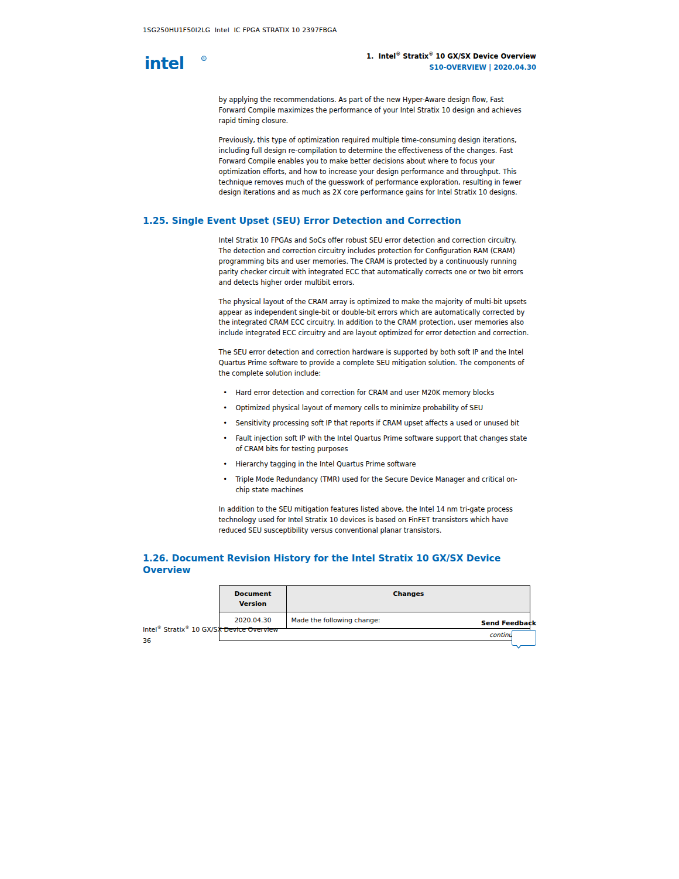1SG250HU1F50I2LG Intel IC FPGA STRATIX 10 2397FBGA
intel R
1. Intel® Stratix® 10 GX/SX Device Overview
S10-OVERVIEW | 2020.04.30
by applying the recommendations. As part of the new Hyper-Aware design flow, Fast Forward Compile maximizes the performance of your Intel Stratix 10 design and achieves rapid timing closure.
Previously, this type of optimization required multiple time-consuming design iterations, including full design re-compilation to determine the effectiveness of the changes. Fast Forward Compile enables you to make better decisions about where to focus your optimization efforts, and how to increase your design performance and throughput. This technique removes much of the guesswork of performance exploration, resulting in fewer design iterations and as much as 2X core performance gains for Intel Stratix 10 designs.
1.25. Single Event Upset (SEU) Error Detection and Correction
Intel Stratix 10 FPGAs and SoCs offer robust SEU error detection and correction circuitry. The detection and correction circuitry includes protection for Configuration RAM (CRAM) programming bits and user memories. The CRAM is protected by a continuously running parity checker circuit with integrated ECC that automatically corrects one or two bit errors and detects higher order multibit errors.
The physical layout of the CRAM array is optimized to make the majority of multi-bit upsets appear as independent single-bit or double-bit errors which are automatically corrected by the integrated CRAM ECC circuitry. In addition to the CRAM protection, user memories also include integrated ECC circuitry and are layout optimized for error detection and correction.
The SEU error detection and correction hardware is supported by both soft IP and the Intel Quartus Prime software to provide a complete SEU mitigation solution. The components of the complete solution include:
Hard error detection and correction for CRAM and user M20K memory blocks
Optimized physical layout of memory cells to minimize probability of SEU
Sensitivity processing soft IP that reports if CRAM upset affects a used or unused bit
Fault injection soft IP with the Intel Quartus Prime software support that changes state of CRAM bits for testing purposes
Hierarchy tagging in the Intel Quartus Prime software
Triple Mode Redundancy (TMR) used for the Secure Device Manager and critical on-chip state machines
In addition to the SEU mitigation features listed above, the Intel 14 nm tri-gate process technology used for Intel Stratix 10 devices is based on FinFET transistors which have reduced SEU susceptibility versus conventional planar transistors.
1.26. Document Revision History for the Intel Stratix 10 GX/SX Device Overview
| Document Version | Changes |
| --- | --- |
| 2020.04.30 | Made the following change: |
| continued... |
Intel® Stratix® 10 GX/SX Device Overview
36
Send Feedback